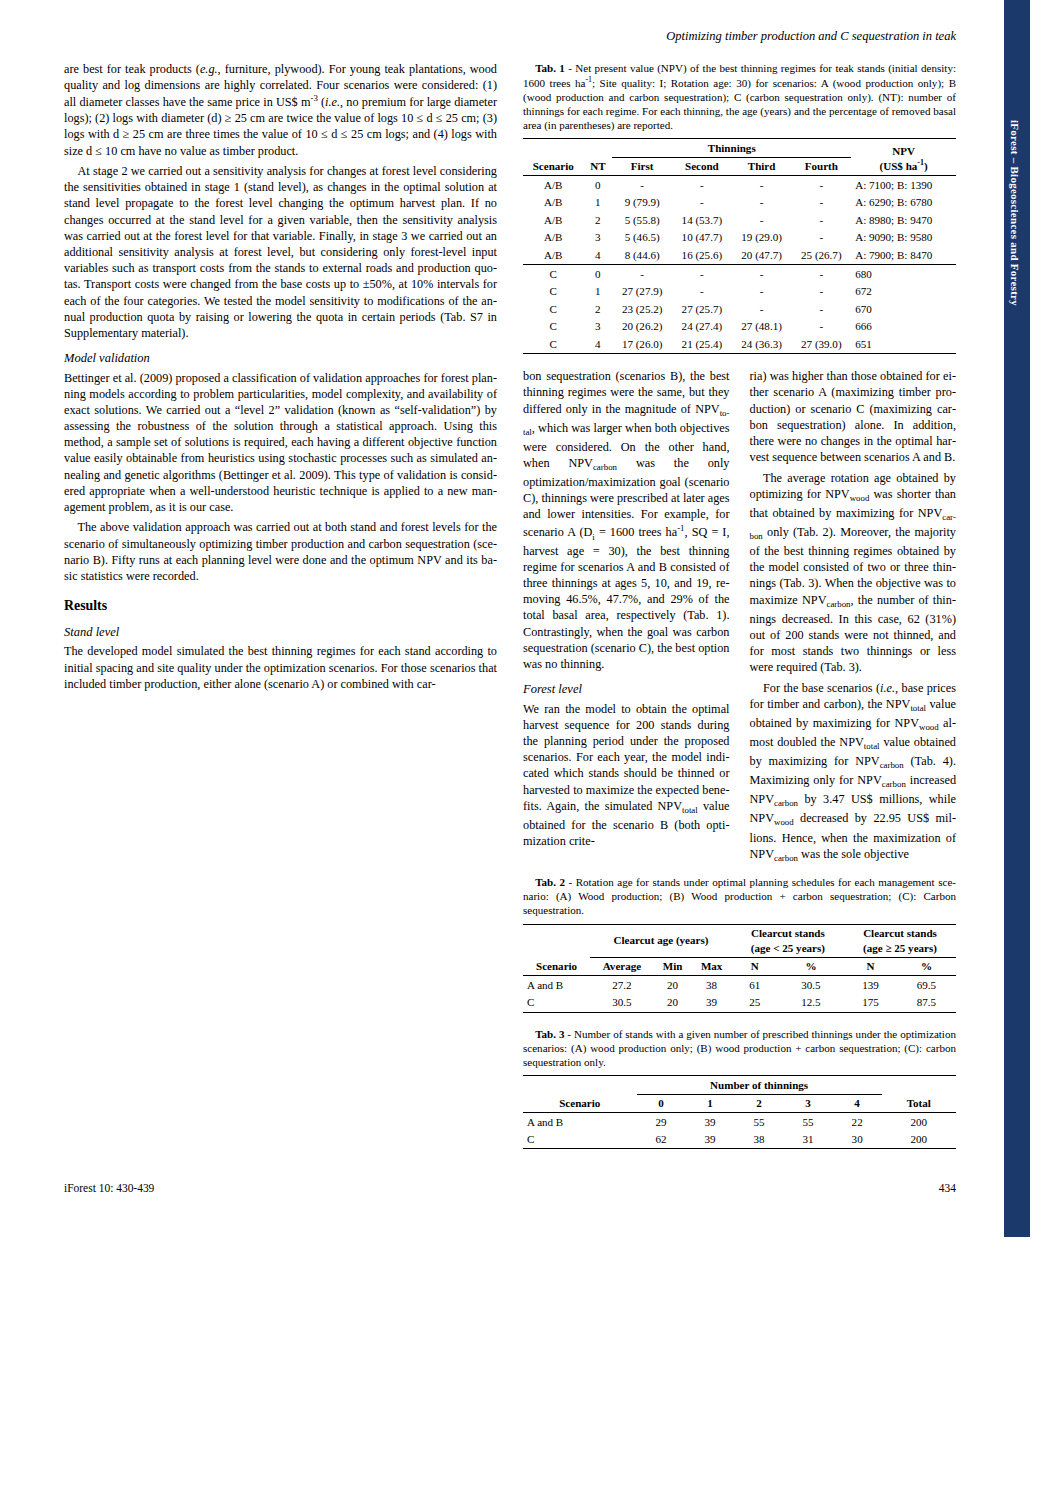iForest – Biogeosciences and Forestry
Optimizing timber production and C sequestration in teak
are best for teak products (e.g., furniture, plywood). For young teak plantations, wood quality and log dimensions are highly correlated. Four scenarios were considered: (1) all diameter classes have the same price in US$ m-3 (i.e., no premium for large diameter logs); (2) logs with diameter (d) ≥ 25 cm are twice the value of logs 10 ≤ d ≤ 25 cm; (3) logs with d ≥ 25 cm are three times the value of 10 ≤ d ≤ 25 cm logs; and (4) logs with size d ≤ 10 cm have no value as timber product.
At stage 2 we carried out a sensitivity analysis for changes at forest level considering the sensitivities obtained in stage 1 (stand level), as changes in the optimal solution at stand level propagate to the forest level changing the optimum harvest plan. If no changes occurred at the stand level for a given variable, then the sensitivity analysis was carried out at the forest level for that variable. Finally, in stage 3 we carried out an additional sensitivity analysis at forest level, but considering only forest-level input variables such as transport costs from the stands to external roads and production quotas. Transport costs were changed from the base costs up to ±50%, at 10% intervals for each of the four categories. We tested the model sensitivity to modifications of the annual production quota by raising or lowering the quota in certain periods (Tab. S7 in Supplementary material).
Model validation
Bettinger et al. (2009) proposed a classification of validation approaches for forest planning models according to problem particularities, model complexity, and availability of exact solutions. We carried out a “level 2” validation (known as “self-validation”) by assessing the robustness of the solution through a statistical approach. Using this method, a sample set of solutions is required, each having a different objective function value easily obtainable from heuristics using stochastic processes such as simulated annealing and genetic algorithms (Bettinger et al. 2009). This type of validation is considered appropriate when a well-understood heuristic technique is applied to a new management problem, as it is our case.
The above validation approach was carried out at both stand and forest levels for the scenario of simultaneously optimizing timber production and carbon sequestration (scenario B). Fifty runs at each planning level were done and the optimum NPV and its basic statistics were recorded.
Results
Stand level
The developed model simulated the best thinning regimes for each stand according to initial spacing and site quality under the optimization scenarios. For those scenarios that included timber production, either alone (scenario A) or combined with car-
Tab. 1 - Net present value (NPV) of the best thinning regimes for teak stands (initial density: 1600 trees ha-1; Site quality: I; Rotation age: 30) for scenarios: A (wood production only); B (wood production and carbon sequestration); C (carbon sequestration only). (NT): number of thinnings for each regime. For each thinning, the age (years) and the percentage of removed basal area (in parentheses) are reported.
| Scenario | NT | Thinnings | NPV (US$ ha -1 ) |
| --- | --- | --- | --- |
| First | Second | Third | Fourth |
| A/B | 0 | - | - | - | - | A: 7100; B: 1390 |
| A/B | 1 | 9 (79.9) | - | - | - | A: 6290; B: 6780 |
| A/B | 2 | 5 (55.8) | 14 (53.7) | - | - | A: 8980; B: 9470 |
| A/B | 3 | 5 (46.5) | 10 (47.7) | 19 (29.0) | - | A: 9090; B: 9580 |
| A/B | 4 | 8 (44.6) | 16 (25.6) | 20 (47.7) | 25 (26.7) | A: 7900; B: 8470 |
| C | 0 | - | - | - | - | 680 |
| C | 1 | 27 (27.9) | - | - | - | 672 |
| C | 2 | 23 (25.2) | 27 (25.7) | - | - | 670 |
| C | 3 | 20 (26.2) | 24 (27.4) | 27 (48.1) | - | 666 |
| C | 4 | 17 (26.0) | 21 (25.4) | 24 (36.3) | 27 (39.0) | 651 |
bon sequestration (scenarios B), the best thinning regimes were the same, but they differed only in the magnitude of NPVtotal, which was larger when both objectives were considered. On the other hand, when NPVcarbon was the only optimization/maximization goal (scenario C), thinnings were prescribed at later ages and lower intensities. For example, for scenario A (Di = 1600 trees ha-1, SQ = I, harvest age = 30), the best thinning regime for scenarios A and B consisted of three thinnings at ages 5, 10, and 19, removing 46.5%, 47.7%, and 29% of the total basal area, respectively (Tab. 1). Contrastingly, when the goal was carbon sequestration (scenario C), the best option was no thinning.
Forest level
We ran the model to obtain the optimal harvest sequence for 200 stands during the planning period under the proposed scenarios. For each year, the model indicated which stands should be thinned or harvested to maximize the expected benefits. Again, the simulated NPVtotal value obtained for the scenario B (both optimization crite-
ria) was higher than those obtained for either scenario A (maximizing timber production) or scenario C (maximizing carbon sequestration) alone. In addition, there were no changes in the optimal harvest sequence between scenarios A and B.
The average rotation age obtained by optimizing for NPVwood was shorter than that obtained by maximizing for NPVcarbon only (Tab. 2). Moreover, the majority of the best thinning regimes obtained by the model consisted of two or three thinnings (Tab. 3). When the objective was to maximize NPVcarbon, the number of thinnings decreased. In this case, 62 (31%) out of 200 stands were not thinned, and for most stands two thinnings or less were required (Tab. 3).
For the base scenarios (i.e., base prices for timber and carbon), the NPVtotal value obtained by maximizing for NPVwood almost doubled the NPVtotal value obtained by maximizing for NPVcarbon (Tab. 4). Maximizing only for NPVcarbon increased NPVcarbon by 3.47 US$ millions, while NPVwood decreased by 22.95 US$ millions. Hence, when the maximization of NPVcarbon was the sole objective
Tab. 2 - Rotation age for stands under optimal planning schedules for each management scenario: (A) Wood production; (B) Wood production + carbon sequestration; (C): Carbon sequestration.
| Scenario | Clearcut age (years) | Clearcut stands (age < 25 years) | Clearcut stands (age ≥ 25 years) |
| --- | --- | --- | --- |
| Average | Min | Max | N | % | N | % |
| A and B | 27.2 | 20 | 38 | 61 | 30.5 | 139 | 69.5 |
| C | 30.5 | 20 | 39 | 25 | 12.5 | 175 | 87.5 |
Tab. 3 - Number of stands with a given number of prescribed thinnings under the optimization scenarios: (A) wood production only; (B) wood production + carbon sequestration; (C): carbon sequestration only.
| Scenario | Number of thinnings | Total |
| --- | --- | --- |
| 0 | 1 | 2 | 3 | 4 |
| A and B | 29 | 39 | 55 | 55 | 22 | 200 |
| C | 62 | 39 | 38 | 31 | 30 | 200 |
iForest 10: 430-439
434